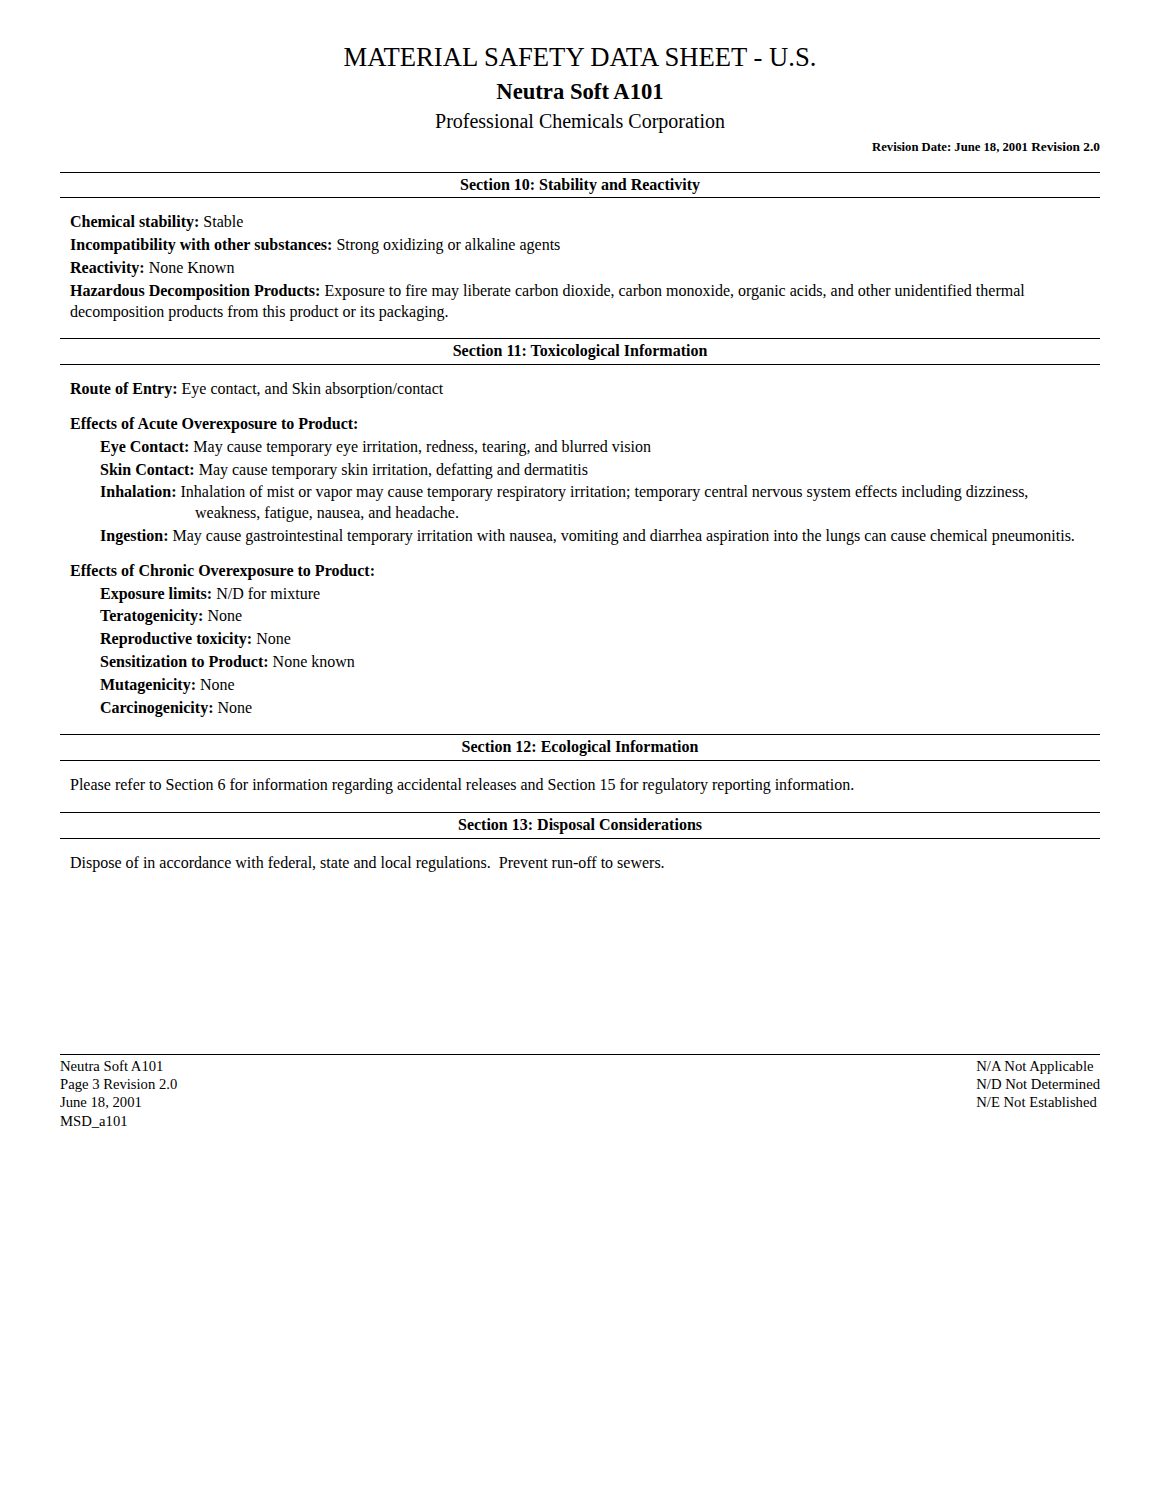MATERIAL SAFETY DATA SHEET - U.S.
Neutra Soft A101
Professional Chemicals Corporation
Revision Date: June 18, 2001 Revision 2.0
Section 10: Stability and Reactivity
Chemical stability: Stable
Incompatibility with other substances: Strong oxidizing or alkaline agents
Reactivity: None Known
Hazardous Decomposition Products: Exposure to fire may liberate carbon dioxide, carbon monoxide, organic acids, and other unidentified thermal decomposition products from this product or its packaging.
Section 11: Toxicological Information
Route of Entry: Eye contact, and Skin absorption/contact
Effects of Acute Overexposure to Product:
Eye Contact: May cause temporary eye irritation, redness, tearing, and blurred vision
Skin Contact: May cause temporary skin irritation, defatting and dermatitis
Inhalation: Inhalation of mist or vapor may cause temporary respiratory irritation; temporary central nervous system effects including dizziness, weakness, fatigue, nausea, and headache.
Ingestion: May cause gastrointestinal temporary irritation with nausea, vomiting and diarrhea aspiration into the lungs can cause chemical pneumonitis.
Effects of Chronic Overexposure to Product:
Exposure limits: N/D for mixture
Teratogenicity: None
Reproductive toxicity: None
Sensitization to Product: None known
Mutagenicity: None
Carcinogenicity: None
Section 12: Ecological Information
Please refer to Section 6 for information regarding accidental releases and Section 15 for regulatory reporting information.
Section 13: Disposal Considerations
Dispose of in accordance with federal, state and local regulations. Prevent run-off to sewers.
Neutra Soft A101
Page 3 Revision 2.0
June 18, 2001
MSD_a101
N/A Not Applicable
N/D Not Determined
N/E Not Established